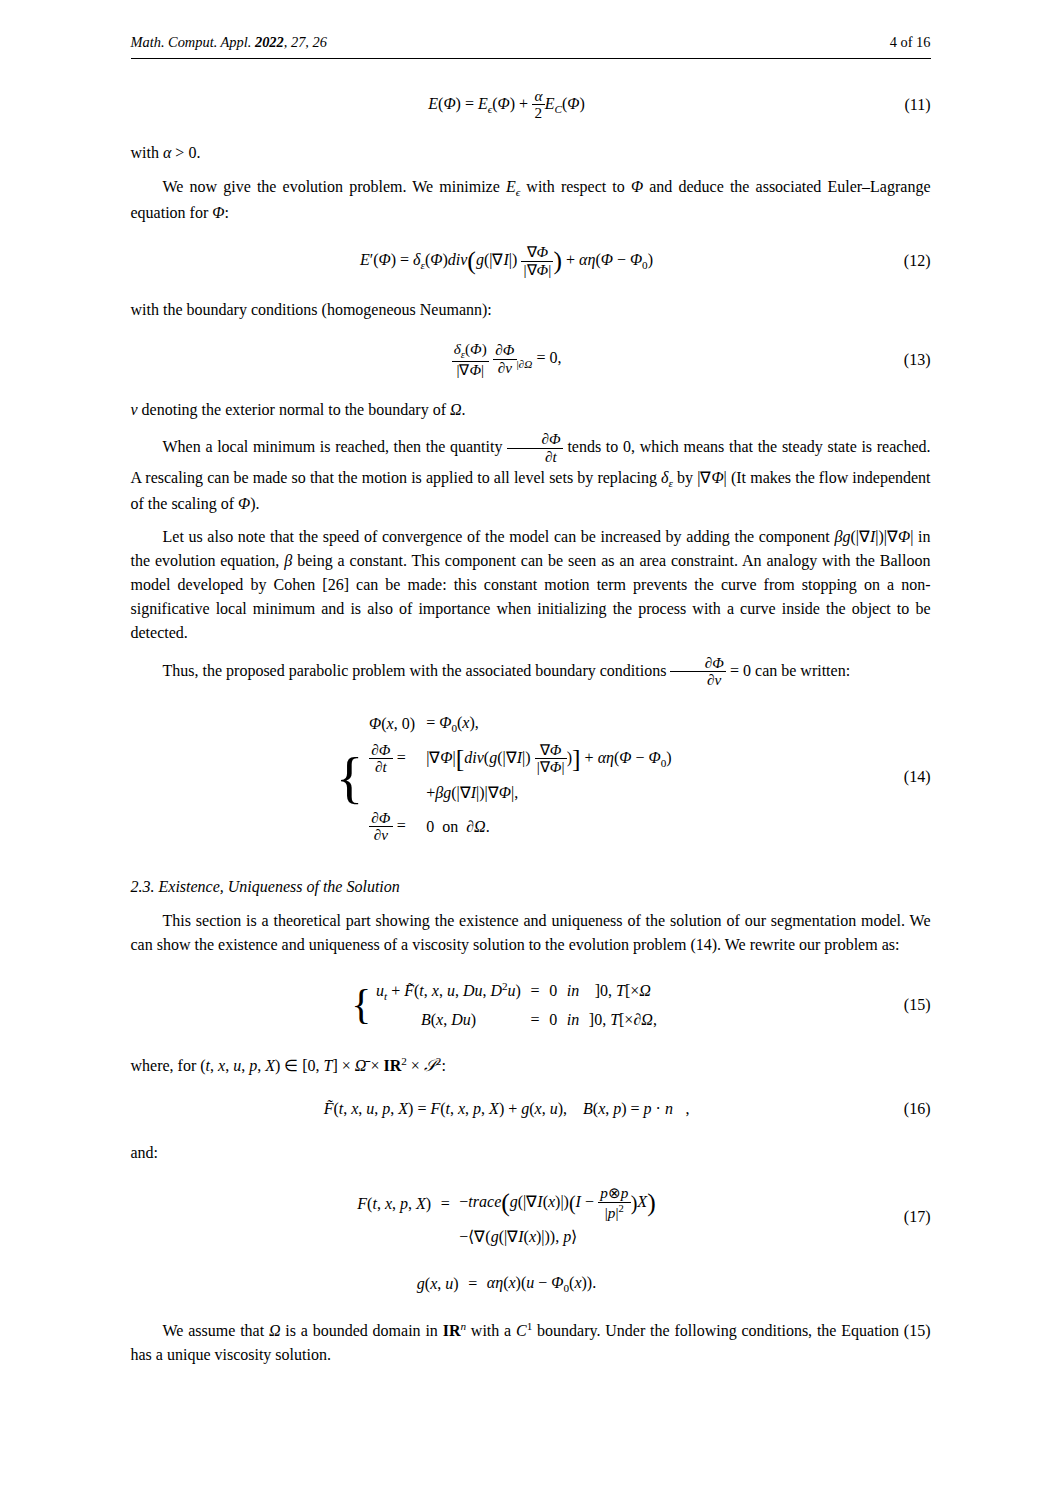Math. Comput. Appl. 2022, 27, 26 4 of 16
E(Φ) = Eϵ(Φ) + α 2 EC(Φ)
(11)
with α > 0.
We now give the evolution problem. We minimize Eϵ with respect to Φ and deduce the associated Euler–Lagrange equation for Φ:
E′(Φ) = δε(Φ)div(g(|∇I|) ∇Φ|∇Φ|) + αη(Φ − Φ0)
(12)
with the boundary conditions (homogeneous Neumann):
δε(Φ)|∇Φ| ∂Φ∂ν|∂Ω = 0,
(13)
ν denoting the exterior normal to the boundary of Ω.
When a local minimum is reached, then the quantity ∂Φ∂t tends to 0, which means that the steady state is reached. A rescaling can be made so that the motion is applied to all level sets by replacing δε by |∇Φ| (It makes the flow independent of the scaling of Φ).
Let us also note that the speed of convergence of the model can be increased by adding the component βg(|∇I|)|∇Φ| in the evolution equation, β being a constant. This component can be seen as an area constraint. An analogy with the Balloon model developed by Cohen [26] can be made: this constant motion term prevents the curve from stopping on a non-significative local minimum and is also of importance when initializing the process with a curve inside the object to be detected.
Thus, the proposed parabolic problem with the associated boundary conditions ∂Φ∂ν = 0 can be written:
{
| Φ ( x , 0) | = Φ 0 ( x ), |
| ∂ Φ ∂ t = | /∇ Φ / [ div ( g (/∇ I /) ∇ Φ /∇ Φ / ) ] + αη ( Φ − Φ 0 ) |
| | + βg (/∇ I /)/∇ Φ /, |
| ∂ Φ ∂ ν = | 0 on ∂ Ω . |
(14)
2.3. Existence, Uniqueness of the Solution
This section is a theoretical part showing the existence and uniqueness of the solution of our segmentation model. We can show the existence and uniqueness of a viscosity solution to the evolution problem (14). We rewrite our problem as:
{
| u t + F̃ ( t , x , u , Du , D 2 u ) | = | 0 | in | ]0, T [× Ω |
| B ( x , Du ) | = | 0 | in | ]0, T [×∂ Ω , |
(15)
where, for (t, x, u, p, X) ∈ [0, T] × Ω̄ × IR2 × 𝒮2:
F̃(t, x, u, p, X) = F(t, x, p, X) + g(x, u), B(x, p) = p · n⃗,
(16)
and:
| F ( t , x , p , X ) | = | − trace ( g (/∇ I ( x )/) ( I − p ⊗ p / p / 2 ) X ) |
| | | −⟨∇( g (/∇ I ( x )/)), p ⟩ |
(17)
| g ( x , u ) | = | αη ( x )( u − Φ 0 ( x )). |
We assume that Ω is a bounded domain in IRn with a C1 boundary. Under the following conditions, the Equation (15) has a unique viscosity solution.